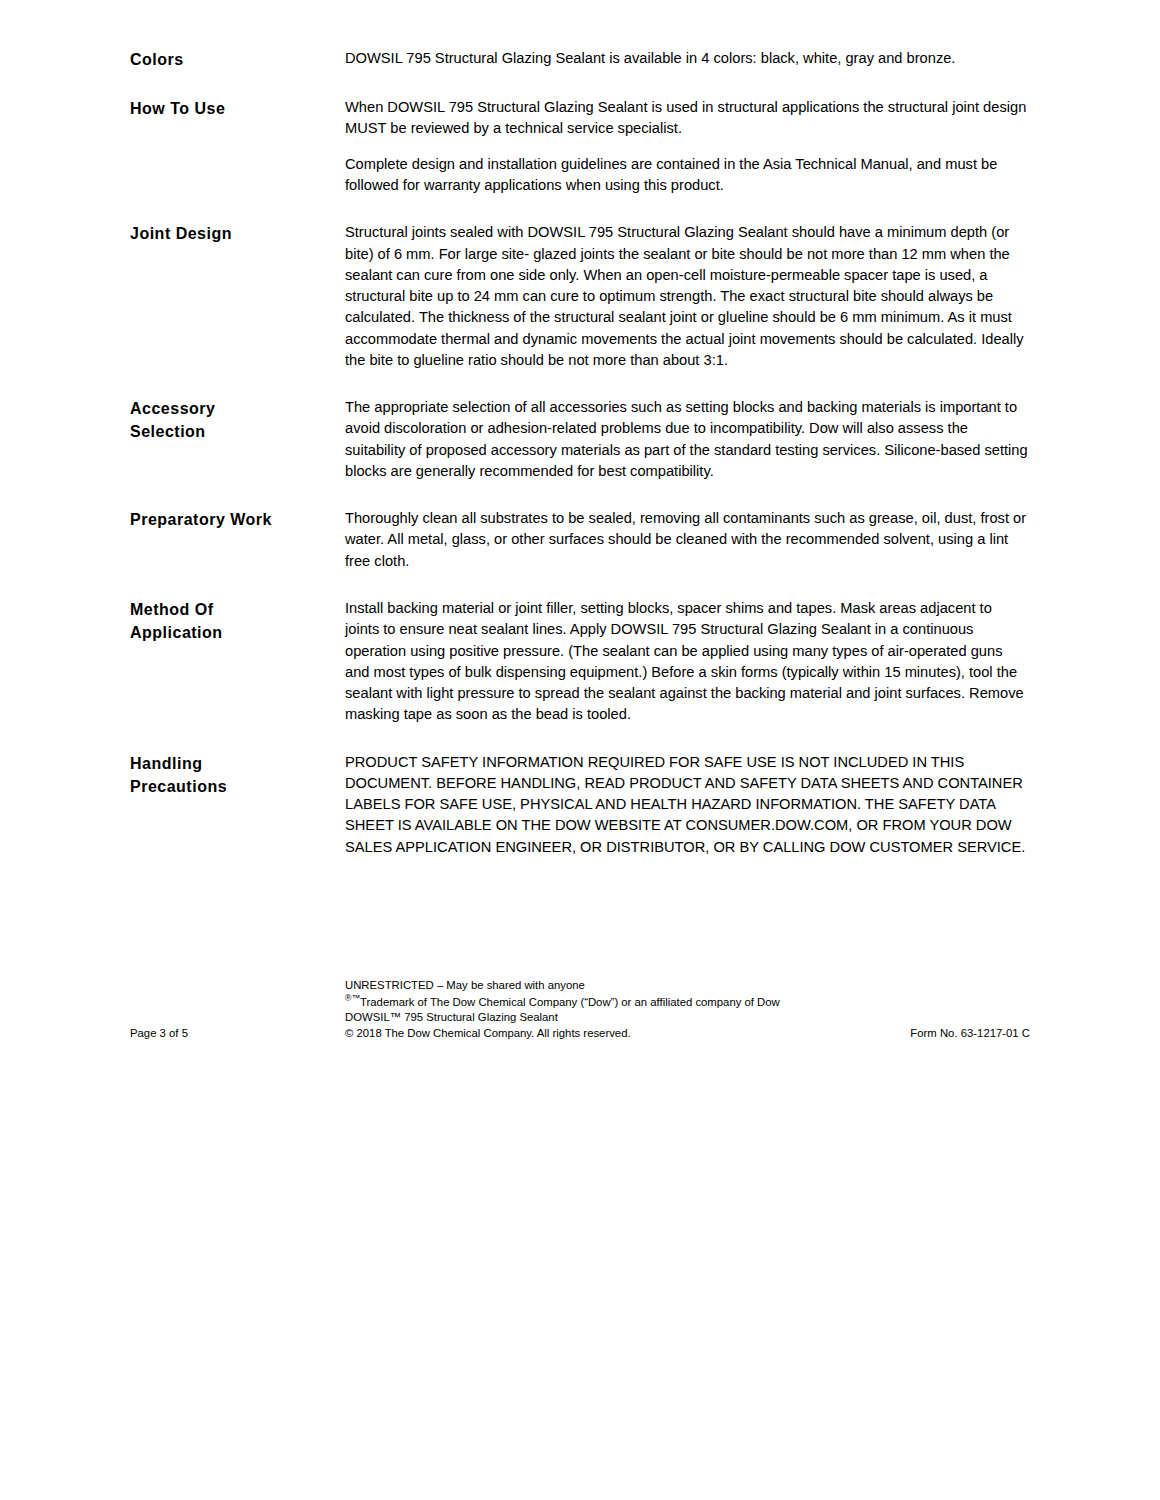Colors
DOWSIL 795 Structural Glazing Sealant is available in 4 colors: black, white, gray and bronze.
How To Use
When DOWSIL 795 Structural Glazing Sealant is used in structural applications the structural joint design MUST be reviewed by a technical service specialist.
Complete design and installation guidelines are contained in the Asia Technical Manual, and must be followed for warranty applications when using this product.
Joint Design
Structural joints sealed with DOWSIL 795 Structural Glazing Sealant should have a minimum depth (or bite) of 6 mm. For large site- glazed joints the sealant or bite should be not more than 12 mm when the sealant can cure from one side only. When an open-cell moisture-permeable spacer tape is used, a structural bite up to 24 mm can cure to optimum strength. The exact structural bite should always be calculated. The thickness of the structural sealant joint or glueline should be 6 mm minimum. As it must accommodate thermal and dynamic movements the actual joint movements should be calculated. Ideally the bite to glueline ratio should be not more than about 3:1.
Accessory Selection
The appropriate selection of all accessories such as setting blocks and backing materials is important to avoid discoloration or adhesion-related problems due to incompatibility. Dow will also assess the suitability of proposed accessory materials as part of the standard testing services. Silicone-based setting blocks are generally recommended for best compatibility.
Preparatory Work
Thoroughly clean all substrates to be sealed, removing all contaminants such as grease, oil, dust, frost or water. All metal, glass, or other surfaces should be cleaned with the recommended solvent, using a lint free cloth.
Method Of Application
Install backing material or joint filler, setting blocks, spacer shims and tapes. Mask areas adjacent to joints to ensure neat sealant lines. Apply DOWSIL 795 Structural Glazing Sealant in a continuous operation using positive pressure. (The sealant can be applied using many types of air-operated guns and most types of bulk dispensing equipment.) Before a skin forms (typically within 15 minutes), tool the sealant with light pressure to spread the sealant against the backing material and joint surfaces. Remove masking tape as soon as the bead is tooled.
Handling Precautions
PRODUCT SAFETY INFORMATION REQUIRED FOR SAFE USE IS NOT INCLUDED IN THIS DOCUMENT. BEFORE HANDLING, READ PRODUCT AND SAFETY DATA SHEETS AND CONTAINER LABELS FOR SAFE USE, PHYSICAL AND HEALTH HAZARD INFORMATION. THE SAFETY DATA SHEET IS AVAILABLE ON THE DOW WEBSITE AT CONSUMER.DOW.COM, OR FROM YOUR DOW SALES APPLICATION ENGINEER, OR DISTRIBUTOR, OR BY CALLING DOW CUSTOMER SERVICE.
Page 3 of 5
UNRESTRICTED – May be shared with anyone
®™Trademark of The Dow Chemical Company (“Dow”) or an affiliated company of Dow
DOWSIL™ 795 Structural Glazing Sealant
© 2018 The Dow Chemical Company. All rights reserved. Form No. 63-1217-01 C